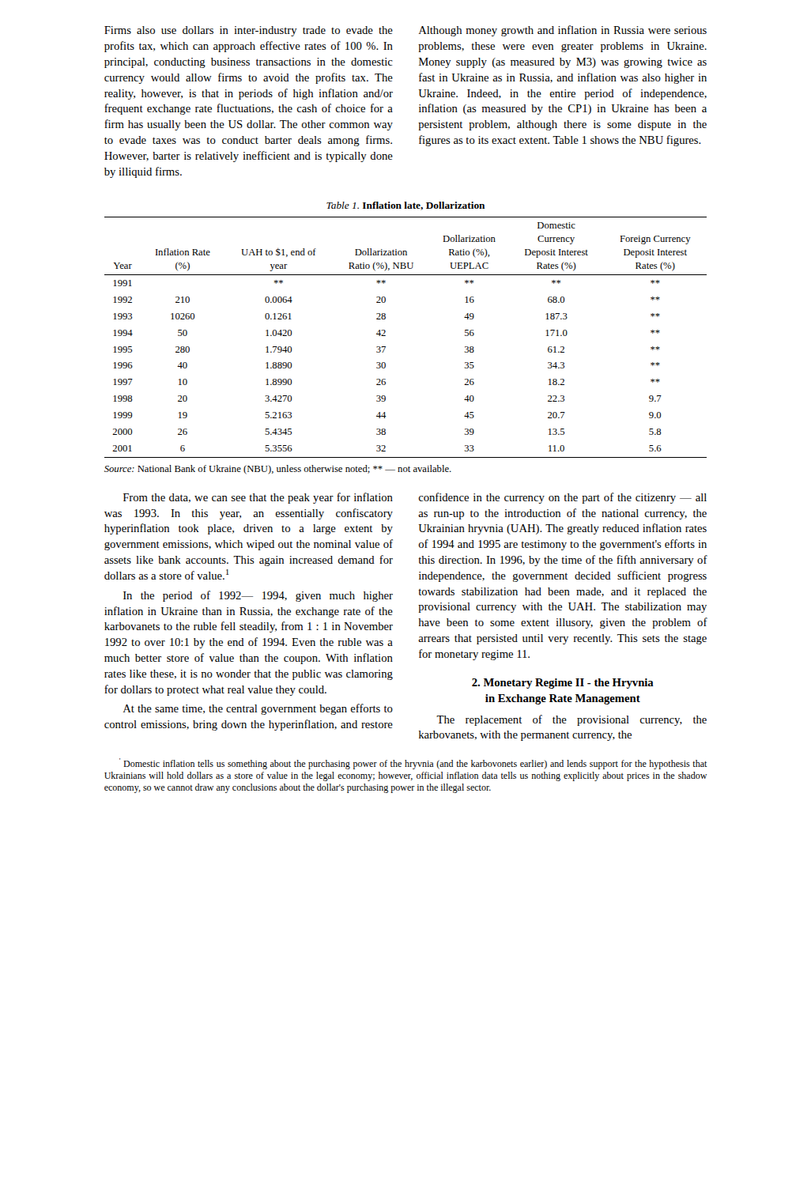Firms also use dollars in inter-industry trade to evade the profits tax, which can approach effective rates of 100 %. In principal, conducting business transactions in the domestic currency would allow firms to avoid the profits tax. The reality, however, is that in periods of high inflation and/or frequent exchange rate fluctuations, the cash of choice for a firm has usually been the US dollar. The other common way to evade taxes was to conduct barter deals among firms. However, barter is relatively inefficient and is typically done by illiquid firms.
Although money growth and inflation in Russia were serious problems, these were even greater problems in Ukraine. Money supply (as measured by M3) was growing twice as fast in Ukraine as in Russia, and inflation was also higher in Ukraine. Indeed, in the entire period of independence, inflation (as measured by the CP1) in Ukraine has been a persistent problem, although there is some dispute in the figures as to its exact extent. Table 1 shows the NBU figures.
Table 1. Inflation late, Dollarization
| Year | Inflation Rate (%) | UAH to $1, end of year | Dollarization Ratio (%), NBU | Dollarization Ratio (%), UEPLAC | Domestic Currency Deposit Interest Rates (%) | Foreign Currency Deposit Interest Rates (%) |
| --- | --- | --- | --- | --- | --- | --- |
| 1991 | | ** | ** | ** | ** | ** |
| 1992 | 210 | 0.0064 | 20 | 16 | 68.0 | ** |
| 1993 | 10260 | 0.1261 | 28 | 49 | 187.3 | ** |
| 1994 | 50 | 1.0420 | 42 | 56 | 171.0 | ** |
| 1995 | 280 | 1.7940 | 37 | 38 | 61.2 | ** |
| 1996 | 40 | 1.8890 | 30 | 35 | 34.3 | ** |
| 1997 | 10 | 1.8990 | 26 | 26 | 18.2 | ** |
| 1998 | 20 | 3.4270 | 39 | 40 | 22.3 | 9.7 |
| 1999 | 19 | 5.2163 | 44 | 45 | 20.7 | 9.0 |
| 2000 | 26 | 5.4345 | 38 | 39 | 13.5 | 5.8 |
| 2001 | 6 | 5.3556 | 32 | 33 | 11.0 | 5.6 |
Source: National Bank of Ukraine (NBU), unless otherwise noted; ** — not available.
From the data, we can see that the peak year for inflation was 1993. In this year, an essentially confiscatory hyperinflation took place, driven to a large extent by government emissions, which wiped out the nominal value of assets like bank accounts. This again increased demand for dollars as a store of value.1
In the period of 1992— 1994, given much higher inflation in Ukraine than in Russia, the exchange rate of the karbovanets to the ruble fell steadily, from 1 : 1 in November 1992 to over 10:1 by the end of 1994. Even the ruble was a much better store of value than the coupon. With inflation rates like these, it is no wonder that the public was clamoring for dollars to protect what real value they could.
At the same time, the central government began efforts to control emissions, bring down the hyperinflation, and restore confidence in the currency on the part of the citizenry — all as run-up to the introduction of the national currency, the Ukrainian hryvnia (UAH). The greatly reduced inflation rates of 1994 and 1995 are testimony to the government's efforts in this direction. In 1996, by the time of the fifth anniversary of independence, the government decided sufficient progress towards stabilization had been made, and it replaced the provisional currency with the UAH. The stabilization may have been to some extent illusory, given the problem of arrears that persisted until very recently. This sets the stage for monetary regime 11.
2. Monetary Regime II - the Hryvnia
in Exchange Rate Management
The replacement of the provisional currency, the karbovanets, with the permanent currency, the
' Domestic inflation tells us something about the purchasing power of the hryvnia (and the karbovonets earlier) and lends support for the hypothesis that Ukrainians will hold dollars as a store of value in the legal economy; however, official inflation data tells us nothing explicitly about prices in the shadow economy, so we cannot draw any conclusions about the dollar's purchasing power in the illegal sector.